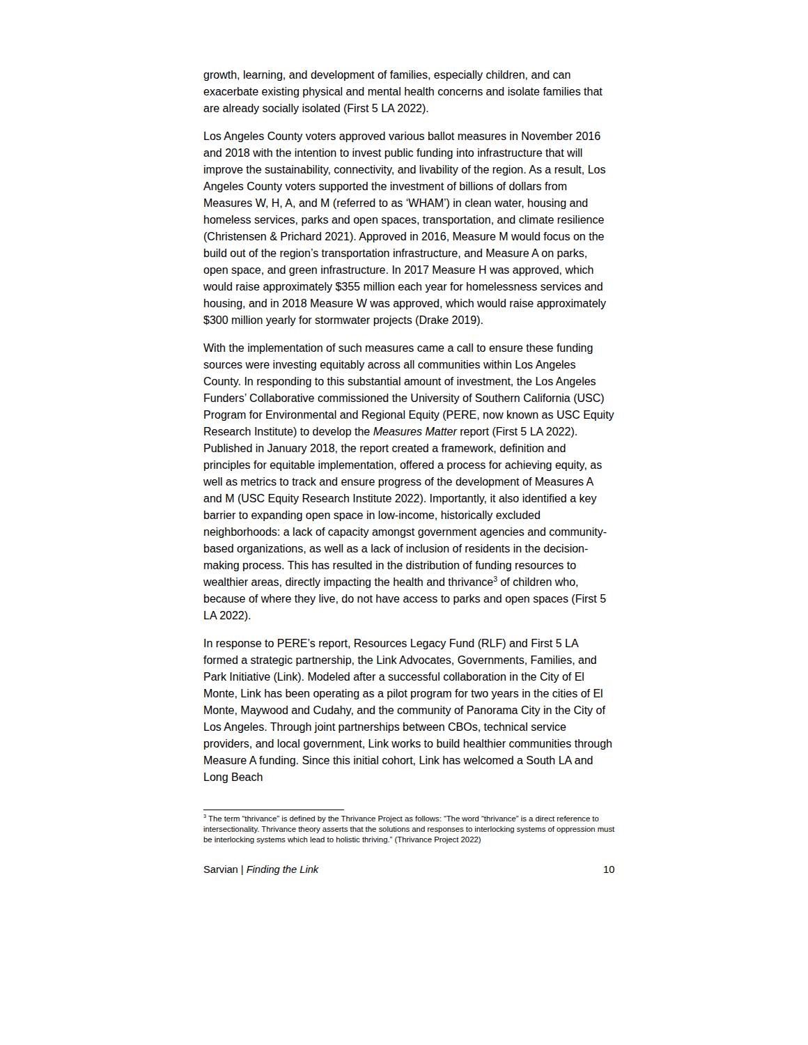growth, learning, and development of families, especially children, and can exacerbate existing physical and mental health concerns and isolate families that are already socially isolated (First 5 LA 2022).
Los Angeles County voters approved various ballot measures in November 2016 and 2018 with the intention to invest public funding into infrastructure that will improve the sustainability, connectivity, and livability of the region. As a result, Los Angeles County voters supported the investment of billions of dollars from Measures W, H, A, and M (referred to as ‘WHAM’) in clean water, housing and homeless services, parks and open spaces, transportation, and climate resilience (Christensen & Prichard 2021). Approved in 2016, Measure M would focus on the build out of the region’s transportation infrastructure, and Measure A on parks, open space, and green infrastructure. In 2017 Measure H was approved, which would raise approximately $355 million each year for homelessness services and housing, and in 2018 Measure W was approved, which would raise approximately $300 million yearly for stormwater projects (Drake 2019).
With the implementation of such measures came a call to ensure these funding sources were investing equitably across all communities within Los Angeles County. In responding to this substantial amount of investment, the Los Angeles Funders’ Collaborative commissioned the University of Southern California (USC) Program for Environmental and Regional Equity (PERE, now known as USC Equity Research Institute) to develop the Measures Matter report (First 5 LA 2022). Published in January 2018, the report created a framework, definition and principles for equitable implementation, offered a process for achieving equity, as well as metrics to track and ensure progress of the development of Measures A and M (USC Equity Research Institute 2022). Importantly, it also identified a key barrier to expanding open space in low-income, historically excluded neighborhoods: a lack of capacity amongst government agencies and community-based organizations, as well as a lack of inclusion of residents in the decision-making process. This has resulted in the distribution of funding resources to wealthier areas, directly impacting the health and thrivance3 of children who, because of where they live, do not have access to parks and open spaces (First 5 LA 2022).
In response to PERE’s report, Resources Legacy Fund (RLF) and First 5 LA formed a strategic partnership, the Link Advocates, Governments, Families, and Park Initiative (Link). Modeled after a successful collaboration in the City of El Monte, Link has been operating as a pilot program for two years in the cities of El Monte, Maywood and Cudahy, and the community of Panorama City in the City of Los Angeles. Through joint partnerships between CBOs, technical service providers, and local government, Link works to build healthier communities through Measure A funding. Since this initial cohort, Link has welcomed a South LA and Long Beach
3 The term “thrivance” is defined by the Thrivance Project as follows: “The word “thrivance” is a direct reference to intersectionality. Thrivance theory asserts that the solutions and responses to interlocking systems of oppression must be interlocking systems which lead to holistic thriving.” (Thrivance Project 2022)
Sarvian | Finding the Link
10